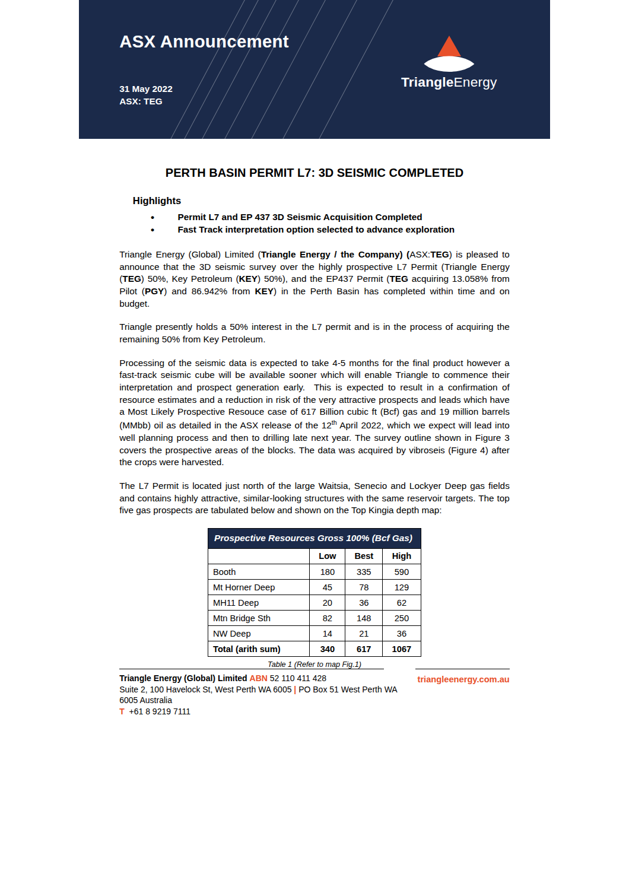ASX Announcement
31 May 2022
ASX: TEG
Triangle Energy
PERTH BASIN PERMIT L7: 3D SEISMIC COMPLETED
Highlights
Permit L7 and EP 437 3D Seismic Acquisition Completed
Fast Track interpretation option selected to advance exploration
Triangle Energy (Global) Limited (Triangle Energy / the Company) (ASX:TEG) is pleased to announce that the 3D seismic survey over the highly prospective L7 Permit (Triangle Energy (TEG) 50%, Key Petroleum (KEY) 50%), and the EP437 Permit (TEG acquiring 13.058% from Pilot (PGY) and 86.942% from KEY) in the Perth Basin has completed within time and on budget.
Triangle presently holds a 50% interest in the L7 permit and is in the process of acquiring the remaining 50% from Key Petroleum.
Processing of the seismic data is expected to take 4-5 months for the final product however a fast-track seismic cube will be available sooner which will enable Triangle to commence their interpretation and prospect generation early. This is expected to result in a confirmation of resource estimates and a reduction in risk of the very attractive prospects and leads which have a Most Likely Prospective Resouce case of 617 Billion cubic ft (Bcf) gas and 19 million barrels (MMbb) oil as detailed in the ASX release of the 12th April 2022, which we expect will lead into well planning process and then to drilling late next year. The survey outline shown in Figure 3 covers the prospective areas of the blocks. The data was acquired by vibroseis (Figure 4) after the crops were harvested.
The L7 Permit is located just north of the large Waitsia, Senecio and Lockyer Deep gas fields and contains highly attractive, similar-looking structures with the same reservoir targets. The top five gas prospects are tabulated below and shown on the Top Kingia depth map:
| Prospective Resources Gross 100% (Bcf Gas) |
| --- |
| | Low | Best | High |
| Booth | 180 | 335 | 590 |
| Mt Horner Deep | 45 | 78 | 129 |
| MH11 Deep | 20 | 36 | 62 |
| Mtn Bridge Sth | 82 | 148 | 250 |
| NW Deep | 14 | 21 | 36 |
| Total (arith sum) | 340 | 617 | 1067 |
Table 1 (Refer to map Fig.1)
Triangle Energy (Global) Limited ABN 52 110 411 428
Suite 2, 100 Havelock St, West Perth WA 6005 | PO Box 51 West Perth WA 6005 Australia
T +61 8 9219 7111
triangleenergy.com.au